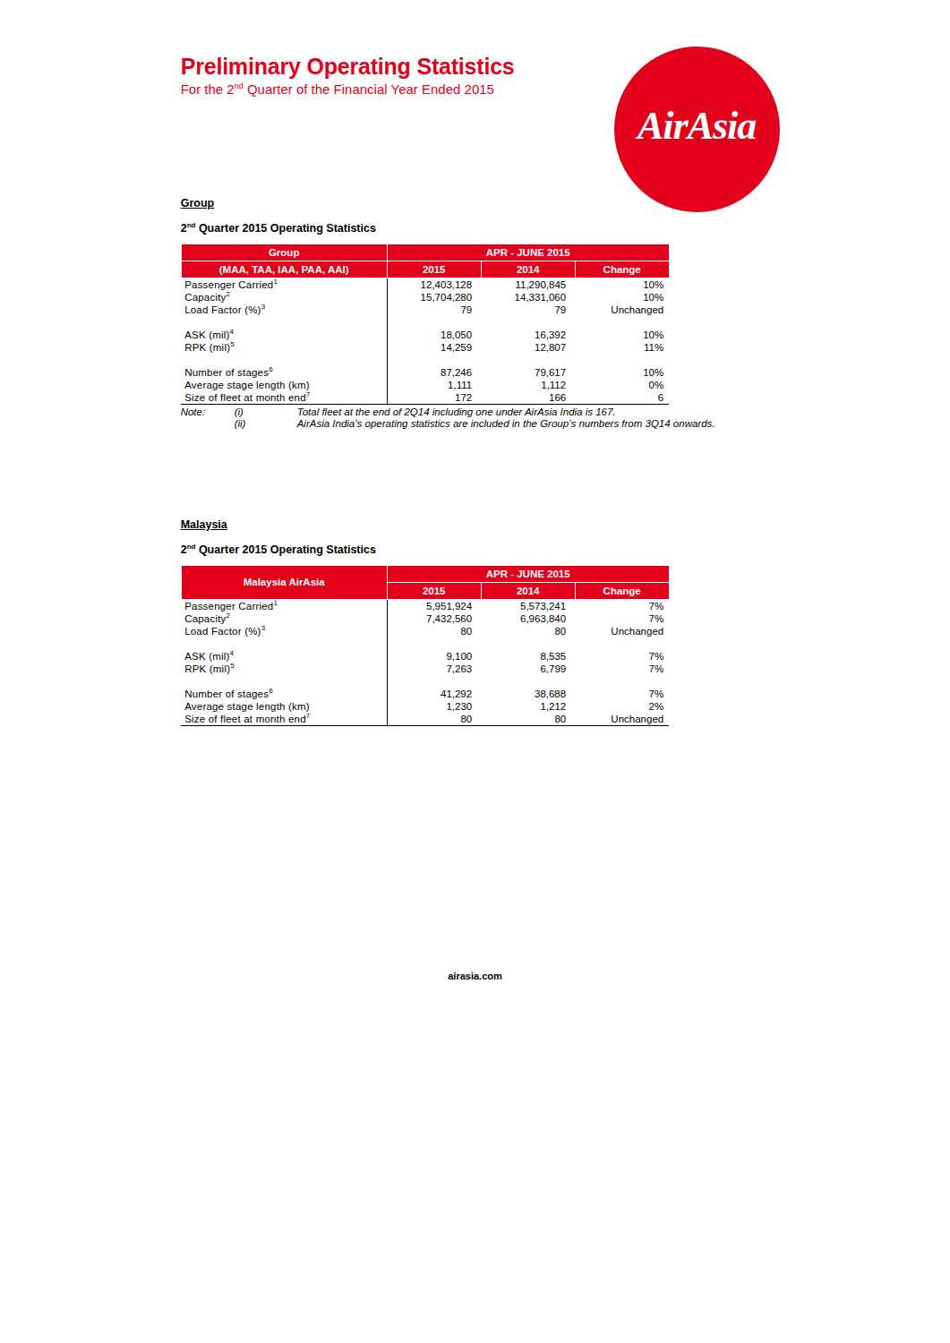Preliminary Operating Statistics
For the 2nd Quarter of the Financial Year Ended 2015
AirAsia
Group
2nd Quarter 2015 Operating Statistics
| Group | APR - JUNE 2015 |
| --- | --- |
| (MAA, TAA, IAA, PAA, AAI) | 2015 | 2014 | Change |
| Passenger Carried 1 | 12,403,128 | 11,290,845 | 10% |
| Capacity 2 | 15,704,280 | 14,331,060 | 10% |
| Load Factor (%) 3 | 79 | 79 | Unchanged |
| ASK (mil) 4 | 18,050 | 16,392 | 10% |
| RPK (mil) 5 | 14,259 | 12,807 | 11% |
| Number of stages 6 | 87,246 | 79,617 | 10% |
| Average stage length (km) | 1,111 | 1,112 | 0% |
| Size of fleet at month end 7 | 172 | 166 | 6 |
| Note: | (i) | Total fleet at the end of 2Q14 including one under AirAsia India is 167. |
| | (ii) | AirAsia India’s operating statistics are included in the Group’s numbers from 3Q14 onwards. |
Malaysia
2nd Quarter 2015 Operating Statistics
| Malaysia AirAsia | APR - JUNE 2015 |
| --- | --- |
| 2015 | 2014 | Change |
| Passenger Carried 1 | 5,951,924 | 5,573,241 | 7% |
| Capacity 2 | 7,432,560 | 6,963,840 | 7% |
| Load Factor (%) 3 | 80 | 80 | Unchanged |
| ASK (mil) 4 | 9,100 | 8,535 | 7% |
| RPK (mil) 5 | 7,263 | 6,799 | 7% |
| Number of stages 6 | 41,292 | 38,688 | 7% |
| Average stage length (km) | 1,230 | 1,212 | 2% |
| Size of fleet at month end 7 | 80 | 80 | Unchanged |
airasia.com